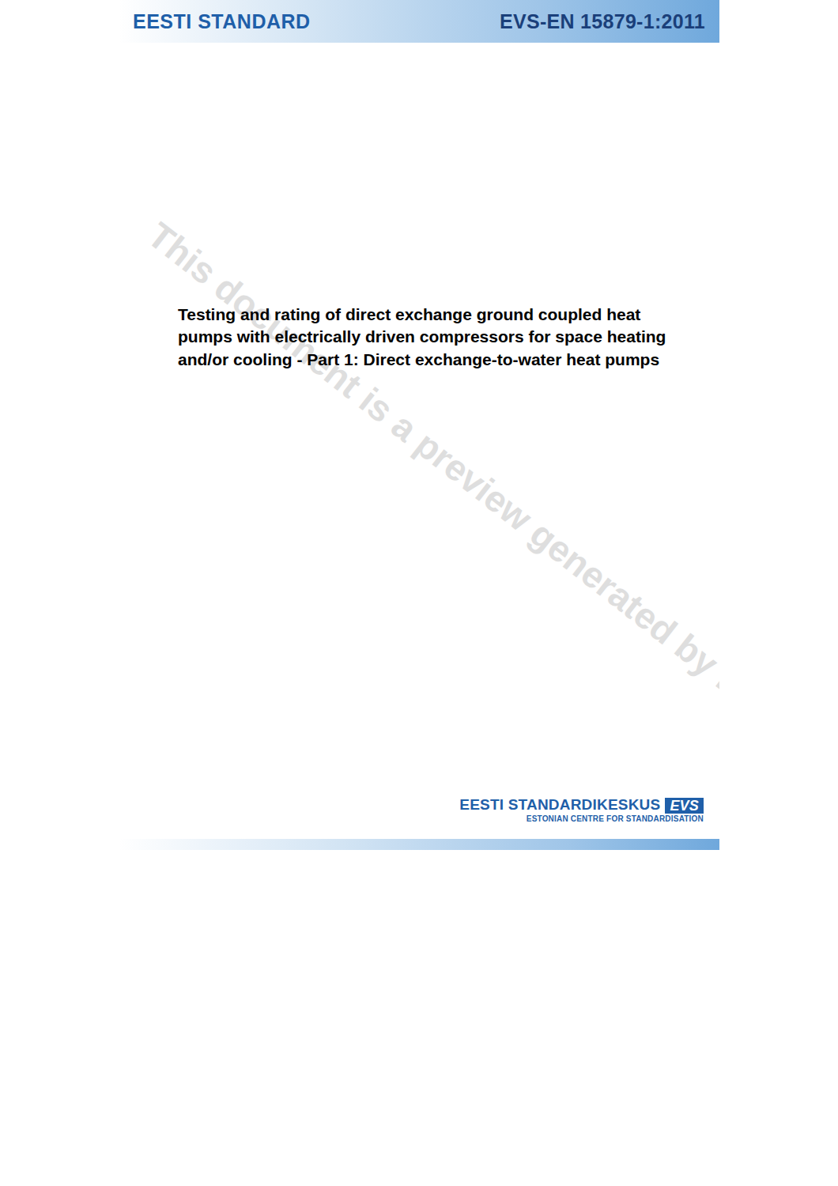EESTI STANDARD
EVS-EN 15879-1:2011
This document is a preview generated by EVS
Testing and rating of direct exchange ground coupled heat pumps with electrically driven compressors for space heating and/or cooling - Part 1: Direct exchange-to-water heat pumps
EESTI STANDARDIKESKUSEVS
ESTONIAN CENTRE FOR STANDARDISATION